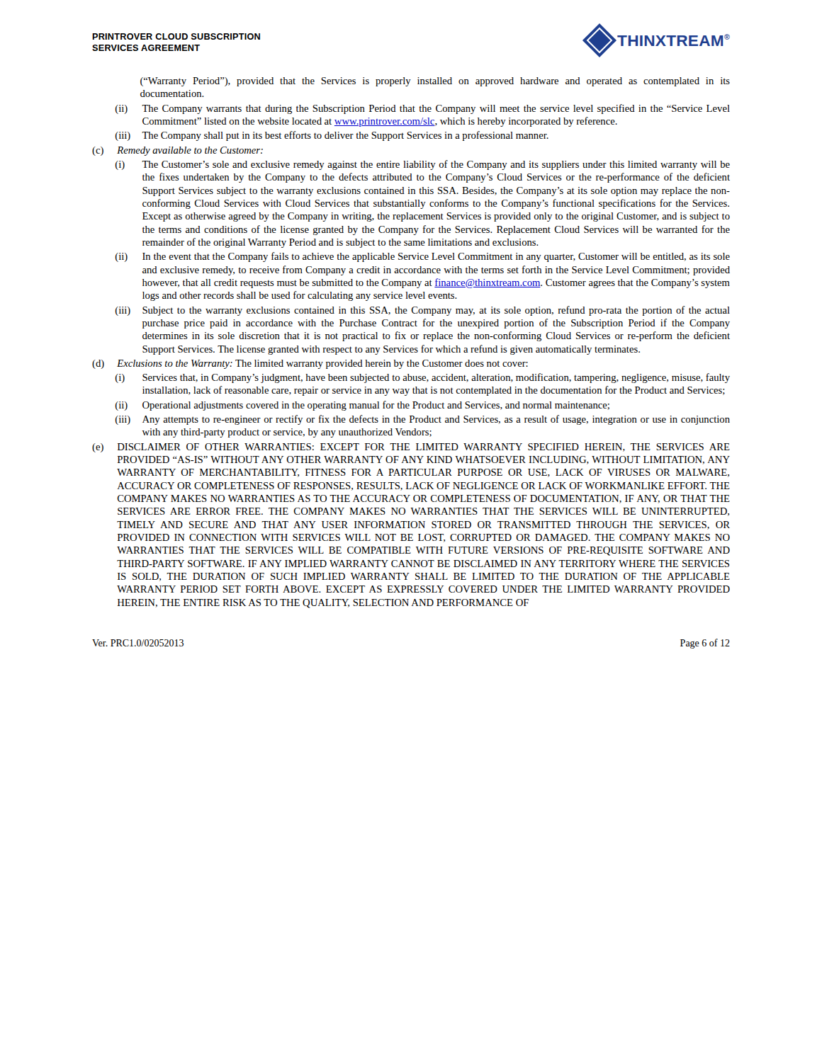PrintRover Cloud Subscription
Services Agreement
THINXTREAM®
(“Warranty Period”), provided that the Services is properly installed on approved hardware and operated as contemplated in its documentation.
(ii) The Company warrants that during the Subscription Period that the Company will meet the service level specified in the “Service Level Commitment” listed on the website located at www.printrover.com/slc, which is hereby incorporated by reference.
(iii) The Company shall put in its best efforts to deliver the Support Services in a professional manner.
(c) Remedy available to the Customer:
(i) The Customer’s sole and exclusive remedy against the entire liability of the Company and its suppliers under this limited warranty will be the fixes undertaken by the Company to the defects attributed to the Company’s Cloud Services or the re-performance of the deficient Support Services subject to the warranty exclusions contained in this SSA. Besides, the Company’s at its sole option may replace the non-conforming Cloud Services with Cloud Services that substantially conforms to the Company’s functional specifications for the Services. Except as otherwise agreed by the Company in writing, the replacement Services is provided only to the original Customer, and is subject to the terms and conditions of the license granted by the Company for the Services. Replacement Cloud Services will be warranted for the remainder of the original Warranty Period and is subject to the same limitations and exclusions.
(ii) In the event that the Company fails to achieve the applicable Service Level Commitment in any quarter, Customer will be entitled, as its sole and exclusive remedy, to receive from Company a credit in accordance with the terms set forth in the Service Level Commitment; provided however, that all credit requests must be submitted to the Company at finance@thinxtream.com. Customer agrees that the Company’s system logs and other records shall be used for calculating any service level events.
(iii) Subject to the warranty exclusions contained in this SSA, the Company may, at its sole option, refund pro-rata the portion of the actual purchase price paid in accordance with the Purchase Contract for the unexpired portion of the Subscription Period if the Company determines in its sole discretion that it is not practical to fix or replace the non-conforming Cloud Services or re-perform the deficient Support Services. The license granted with respect to any Services for which a refund is given automatically terminates.
(d) Exclusions to the Warranty: The limited warranty provided herein by the Customer does not cover:
(i) Services that, in Company’s judgment, have been subjected to abuse, accident, alteration, modification, tampering, negligence, misuse, faulty installation, lack of reasonable care, repair or service in any way that is not contemplated in the documentation for the Product and Services;
(ii) Operational adjustments covered in the operating manual for the Product and Services, and normal maintenance;
(iii) Any attempts to re-engineer or rectify or fix the defects in the Product and Services, as a result of usage, integration or use in conjunction with any third-party product or service, by any unauthorized Vendors;
(e) Disclaimer of other warranties: Except for the limited warranty specified herein, the Services are provided “as-is” without any other warranty of any kind whatsoever including, without limitation, any warranty of merchantability, fitness for a particular purpose or use, lack of viruses or malware, accuracy or completeness of responses, results, lack of negligence or lack of workmanlike effort. The Company makes no warranties as to the accuracy or completeness of documentation, if any, or that the Services are error free. The Company makes no warranties that the Services will be uninterrupted, timely and secure and that any user information stored or transmitted through the Services, or provided in connection with Services will not be lost, corrupted or damaged. The Company makes no warranties that the Services will be compatible with future versions of pre-requisite software and third-party software. If any implied warranty cannot be disclaimed in any territory where the Services is sold, the duration of such implied warranty shall be limited to the duration of the applicable warranty period set forth above. Except as expressly covered under the limited warranty provided herein, the entire risk as to the quality, selection and performance of
Ver. PRC1.0/02052013
Page 6 of 12